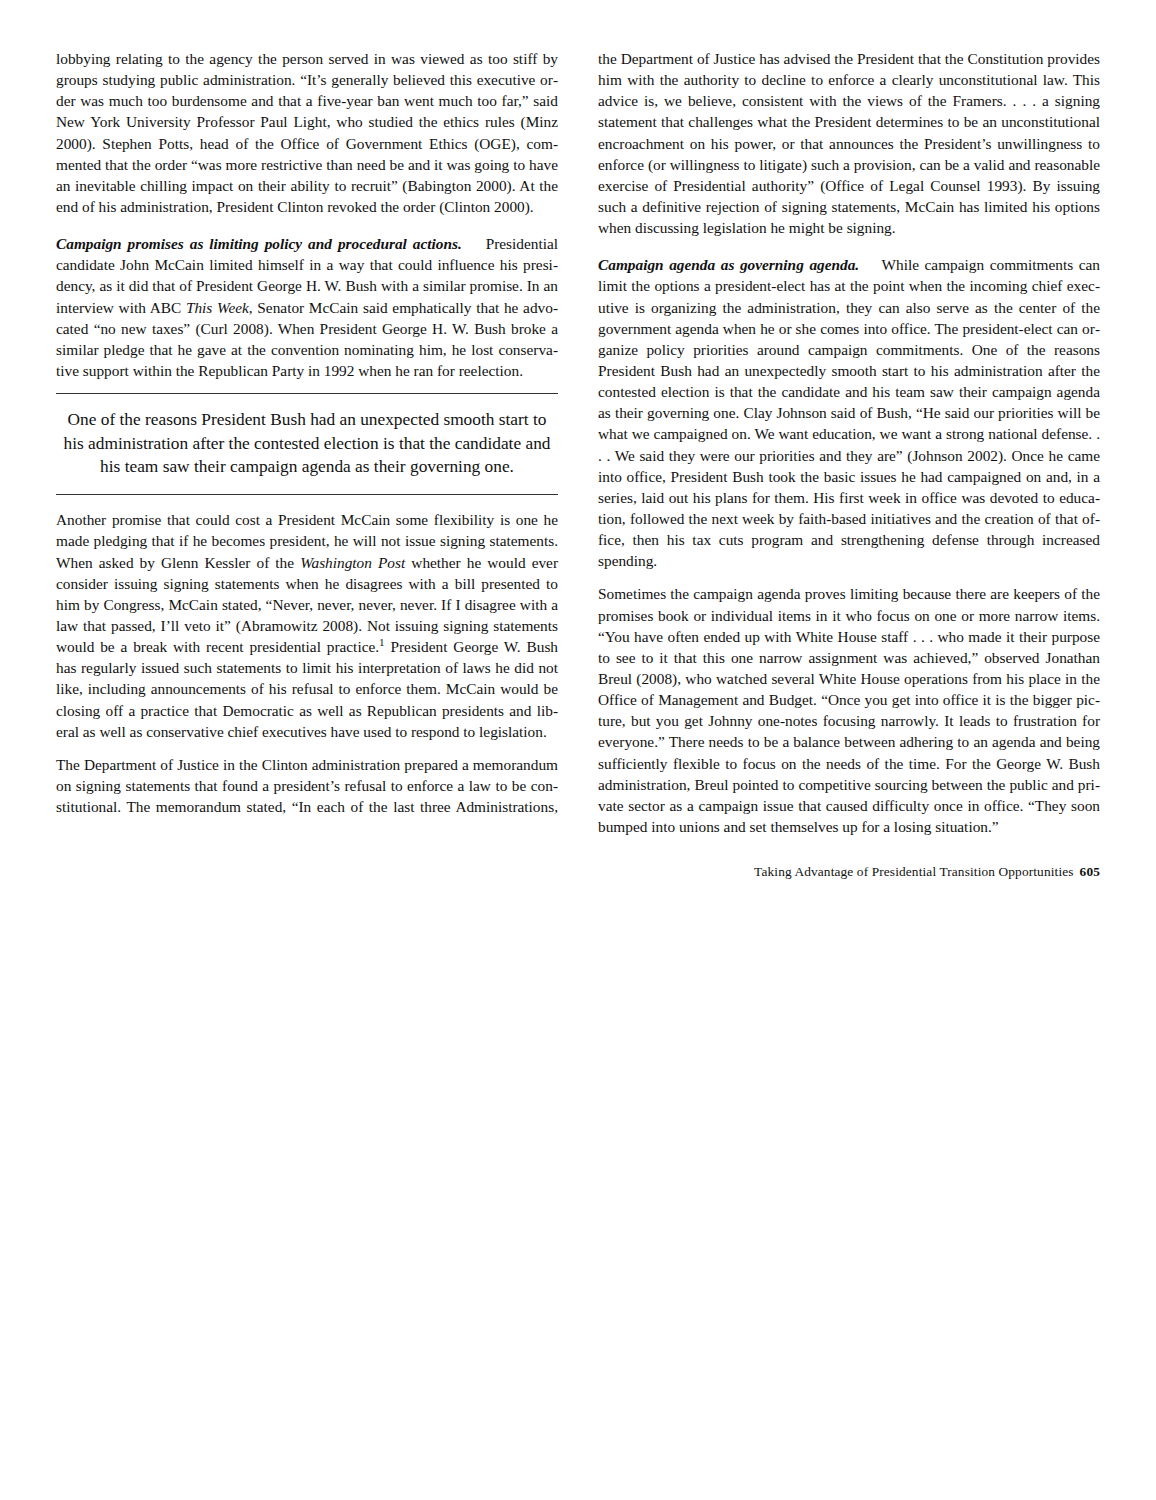lobbying relating to the agency the person served in was viewed as too stiff by groups studying public administration. “It’s generally believed this executive order was much too burdensome and that a five-year ban went much too far,” said New York University Professor Paul Light, who studied the ethics rules (Minz 2000). Stephen Potts, head of the Office of Government Ethics (OGE), commented that the order “was more restrictive than need be and it was going to have an inevitable chilling impact on their ability to recruit” (Babington 2000). At the end of his administration, President Clinton revoked the order (Clinton 2000).
Campaign promises as limiting policy and procedural actions.
Presidential candidate John McCain limited himself in a way that could influence his presidency, as it did that of President George H. W. Bush with a similar promise. In an interview with ABC This Week, Senator McCain said emphatically that he advocated “no new taxes” (Curl 2008). When President George H. W. Bush broke a similar pledge that he gave at the convention nominating him, he lost conservative support within the Republican Party in 1992 when he ran for reelection.
One of the reasons President Bush had an unexpected smooth start to his administration after the contested election is that the candidate and his team saw their campaign agenda as their governing one.
Another promise that could cost a President McCain some flexibility is one he made pledging that if he becomes president, he will not issue signing statements. When asked by Glenn Kessler of the Washington Post whether he would ever consider issuing signing statements when he disagrees with a bill presented to him by Congress, McCain stated, “Never, never, never, never. If I disagree with a law that passed, I’ll veto it” (Abramowitz 2008). Not issuing signing statements would be a break with recent presidential practice.1 President George W. Bush has regularly issued such statements to limit his interpretation of laws he did not like, including announcements of his refusal to enforce them. McCain would be closing off a practice that Democratic as well as Republican presidents and liberal as well as conservative chief executives have used to respond to legislation.
The Department of Justice in the Clinton administration prepared a memorandum on signing statements that found a president’s refusal to enforce a law to be constitutional. The memorandum stated, “In each of the last three Administrations, the Department of Justice has advised the President that the Constitution provides him with the authority to decline to enforce a clearly unconstitutional law. This advice is, we believe, consistent with the views of the Framers. . . . a signing statement that challenges what the President determines to be an unconstitutional encroachment on his power, or that announces the President’s unwillingness to enforce (or willingness to litigate) such a provision, can be a valid and reasonable exercise of Presidential authority” (Office of Legal Counsel 1993). By issuing such a definitive rejection of signing statements, McCain has limited his options when discussing legislation he might be signing.
Campaign agenda as governing agenda.
While campaign commitments can limit the options a president-elect has at the point when the incoming chief executive is organizing the administration, they can also serve as the center of the government agenda when he or she comes into office. The president-elect can organize policy priorities around campaign commitments. One of the reasons President Bush had an unexpectedly smooth start to his administration after the contested election is that the candidate and his team saw their campaign agenda as their governing one. Clay Johnson said of Bush, “He said our priorities will be what we campaigned on. We want education, we want a strong national defense. . . . We said they were our priorities and they are” (Johnson 2002). Once he came into office, President Bush took the basic issues he had campaigned on and, in a series, laid out his plans for them. His first week in office was devoted to education, followed the next week by faith-based initiatives and the creation of that office, then his tax cuts program and strengthening defense through increased spending.
Sometimes the campaign agenda proves limiting because there are keepers of the promises book or individual items in it who focus on one or more narrow items. “You have often ended up with White House staff . . . who made it their purpose to see to it that this one narrow assignment was achieved,” observed Jonathan Breul (2008), who watched several White House operations from his place in the Office of Management and Budget. “Once you get into office it is the bigger picture, but you get Johnny one-notes focusing narrowly. It leads to frustration for everyone.” There needs to be a balance between adhering to an agenda and being sufficiently flexible to focus on the needs of the time. For the George W. Bush administration, Breul pointed to competitive sourcing between the public and private sector as a campaign issue that caused difficulty once in office. “They soon bumped into unions and set themselves up for a losing situation.”
Taking Advantage of Presidential Transition Opportunities605